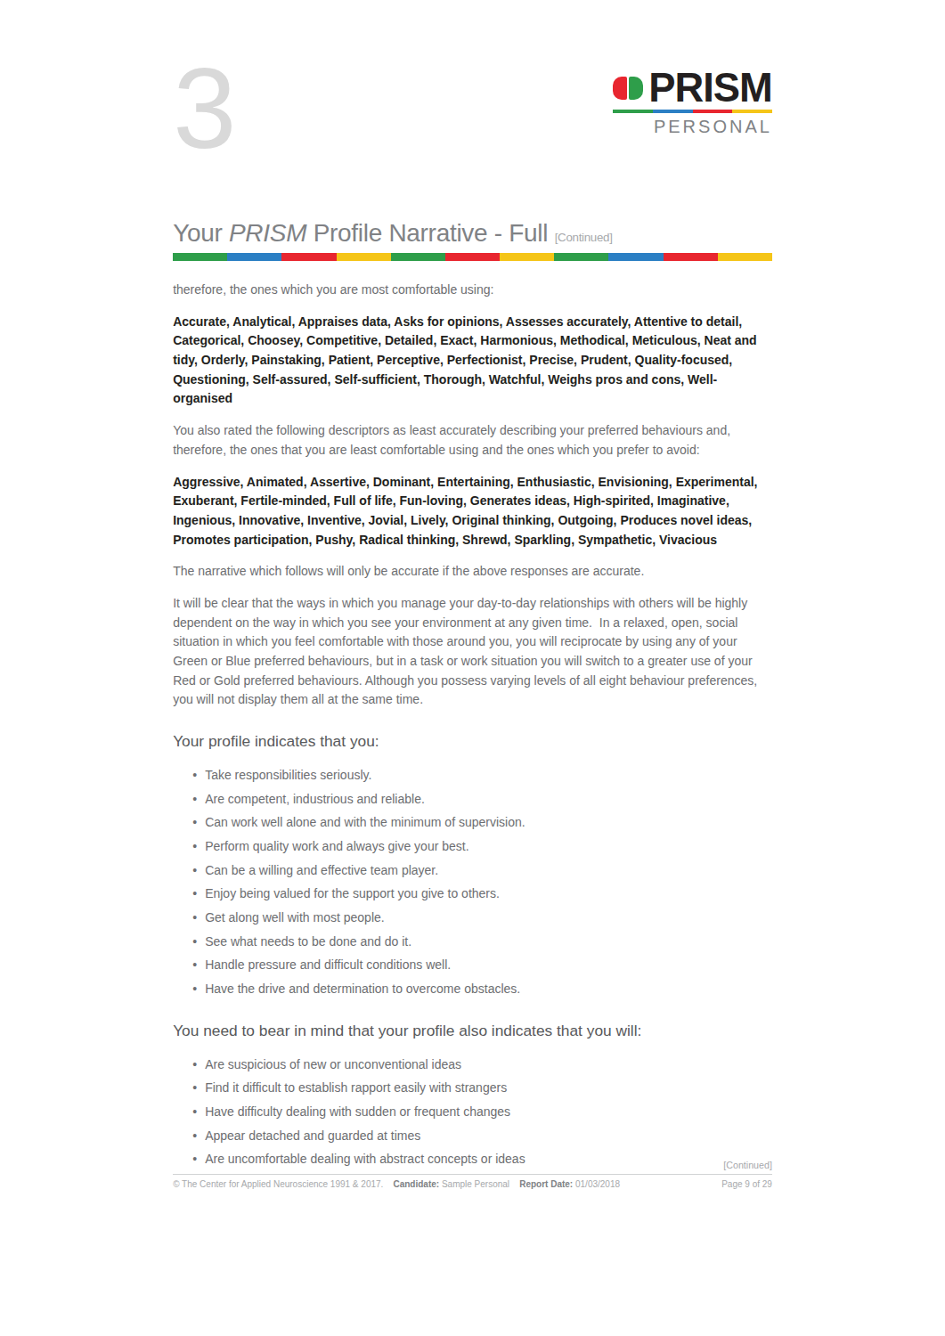3
PRISM
PERSONAL
Your PRISM Profile Narrative - Full [Continued]
therefore, the ones which you are most comfortable using:
Accurate, Analytical, Appraises data, Asks for opinions, Assesses accurately, Attentive to detail, Categorical, Choosey, Competitive, Detailed, Exact, Harmonious, Methodical, Meticulous, Neat and tidy, Orderly, Painstaking, Patient, Perceptive, Perfectionist, Precise, Prudent, Quality-focused, Questioning, Self-assured, Self-sufficient, Thorough, Watchful, Weighs pros and cons, Well-organised
You also rated the following descriptors as least accurately describing your preferred behaviours and, therefore, the ones that you are least comfortable using and the ones which you prefer to avoid:
Aggressive, Animated, Assertive, Dominant, Entertaining, Enthusiastic, Envisioning, Experimental, Exuberant, Fertile-minded, Full of life, Fun-loving, Generates ideas, High-spirited, Imaginative, Ingenious, Innovative, Inventive, Jovial, Lively, Original thinking, Outgoing, Produces novel ideas, Promotes participation, Pushy, Radical thinking, Shrewd, Sparkling, Sympathetic, Vivacious
The narrative which follows will only be accurate if the above responses are accurate.
It will be clear that the ways in which you manage your day-to-day relationships with others will be highly dependent on the way in which you see your environment at any given time. In a relaxed, open, social situation in which you feel comfortable with those around you, you will reciprocate by using any of your Green or Blue preferred behaviours, but in a task or work situation you will switch to a greater use of your Red or Gold preferred behaviours. Although you possess varying levels of all eight behaviour preferences, you will not display them all at the same time.
Your profile indicates that you:
Take responsibilities seriously.
Are competent, industrious and reliable.
Can work well alone and with the minimum of supervision.
Perform quality work and always give your best.
Can be a willing and effective team player.
Enjoy being valued for the support you give to others.
Get along well with most people.
See what needs to be done and do it.
Handle pressure and difficult conditions well.
Have the drive and determination to overcome obstacles.
You need to bear in mind that your profile also indicates that you will:
Are suspicious of new or unconventional ideas
Find it difficult to establish rapport easily with strangers
Have difficulty dealing with sudden or frequent changes
Appear detached and guarded at times
Are uncomfortable dealing with abstract concepts or ideas
[Continued]
© The Center for Applied Neuroscience 1991 & 2017. Candidate: Sample Personal Report Date: 01/03/2018
Page 9 of 29